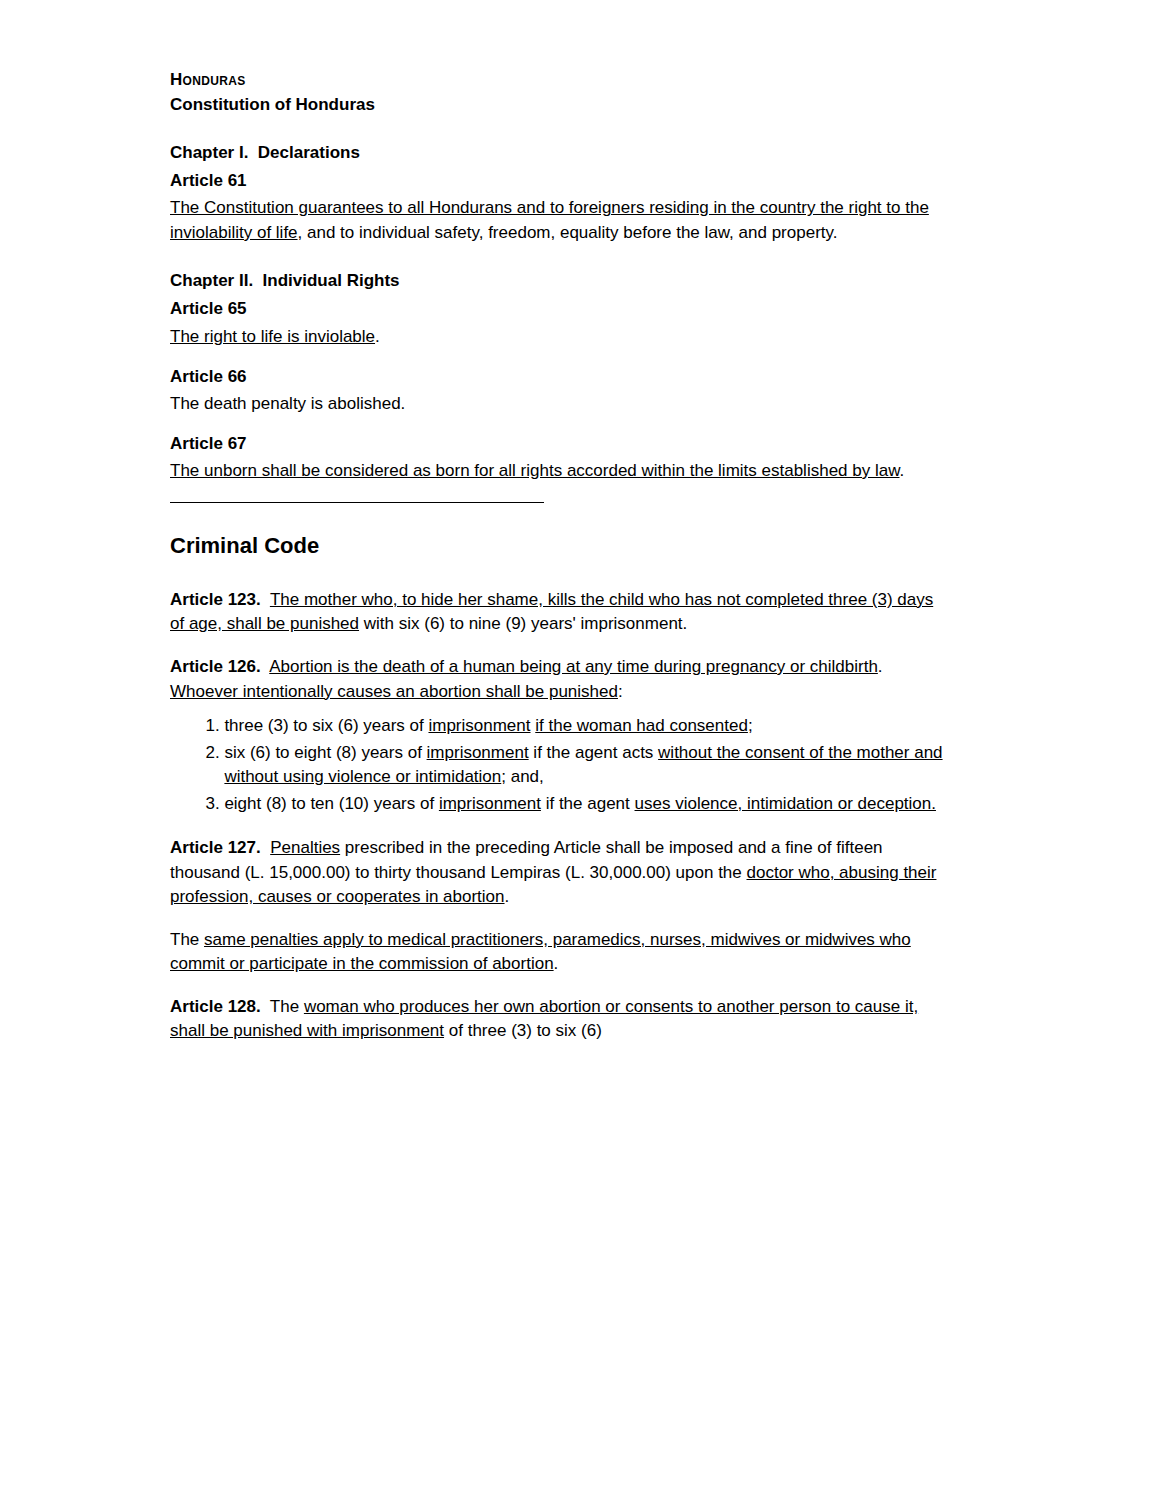Honduras
Constitution of Honduras
Chapter I. Declarations
Article 61
The Constitution guarantees to all Hondurans and to foreigners residing in the country the right to the inviolability of life, and to individual safety, freedom, equality before the law, and property.
Chapter II. Individual Rights
Article 65
The right to life is inviolable.
Article 66
The death penalty is abolished.
Article 67
The unborn shall be considered as born for all rights accorded within the limits established by law.
Criminal Code
Article 123. The mother who, to hide her shame, kills the child who has not completed three (3) days of age, shall be punished with six (6) to nine (9) years' imprisonment.
Article 126. Abortion is the death of a human being at any time during pregnancy or childbirth. Whoever intentionally causes an abortion shall be punished:
three (3) to six (6) years of imprisonment if the woman had consented;
six (6) to eight (8) years of imprisonment if the agent acts without the consent of the mother and without using violence or intimidation; and,
eight (8) to ten (10) years of imprisonment if the agent uses violence, intimidation or deception.
Article 127. Penalties prescribed in the preceding Article shall be imposed and a fine of fifteen thousand (L. 15,000.00) to thirty thousand Lempiras (L. 30,000.00) upon the doctor who, abusing their profession, causes or cooperates in abortion.
The same penalties apply to medical practitioners, paramedics, nurses, midwives or midwives who commit or participate in the commission of abortion.
Article 128. The woman who produces her own abortion or consents to another person to cause it, shall be punished with imprisonment of three (3) to six (6)